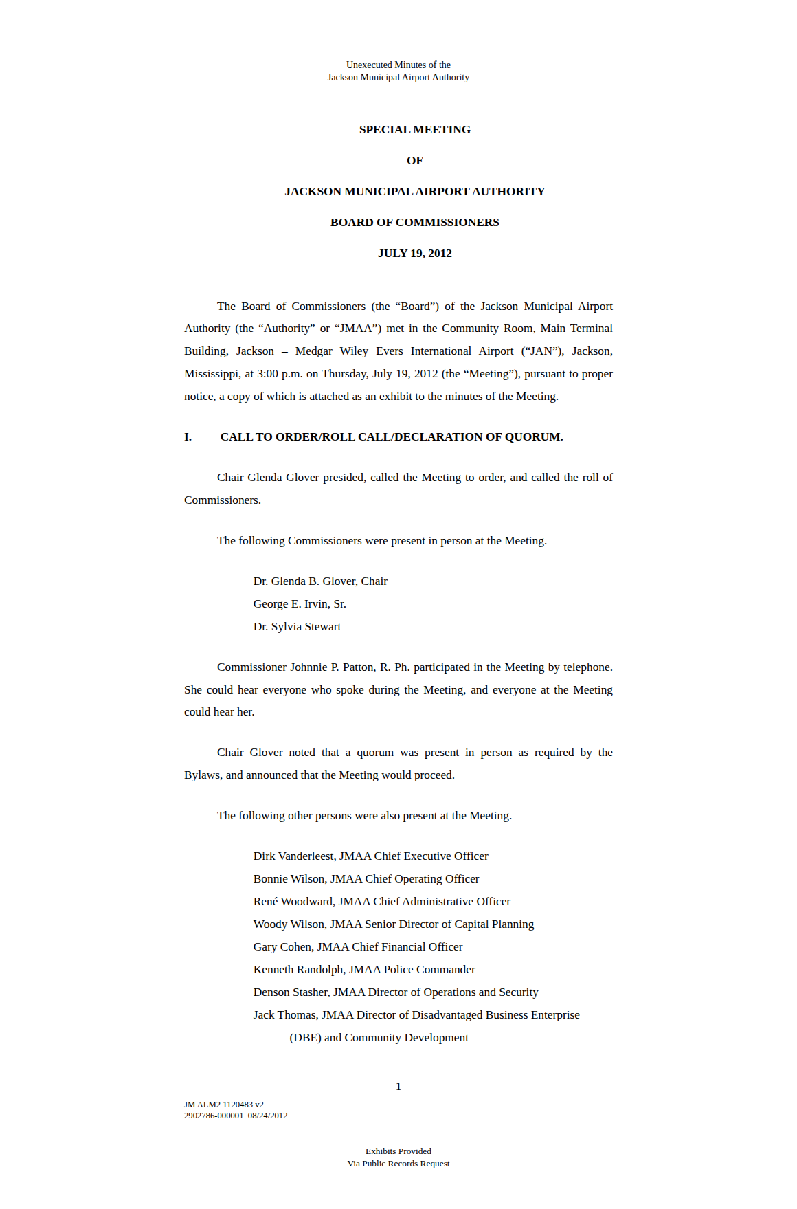Unexecuted Minutes of the
Jackson Municipal Airport Authority
SPECIAL MEETING
OF
JACKSON MUNICIPAL AIRPORT AUTHORITY
BOARD OF COMMISSIONERS
JULY 19, 2012
The Board of Commissioners (the “Board”) of the Jackson Municipal Airport Authority (the “Authority” or “JMAA”) met in the Community Room, Main Terminal Building, Jackson – Medgar Wiley Evers International Airport (“JAN”), Jackson, Mississippi, at 3:00 p.m. on Thursday, July 19, 2012 (the “Meeting”), pursuant to proper notice, a copy of which is attached as an exhibit to the minutes of the Meeting.
I. CALL TO ORDER/ROLL CALL/DECLARATION OF QUORUM.
Chair Glenda Glover presided, called the Meeting to order, and called the roll of Commissioners.
The following Commissioners were present in person at the Meeting.
Dr. Glenda B. Glover, Chair
George E. Irvin, Sr.
Dr. Sylvia Stewart
Commissioner Johnnie P. Patton, R. Ph. participated in the Meeting by telephone. She could hear everyone who spoke during the Meeting, and everyone at the Meeting could hear her.
Chair Glover noted that a quorum was present in person as required by the Bylaws, and announced that the Meeting would proceed.
The following other persons were also present at the Meeting.
Dirk Vanderleest, JMAA Chief Executive Officer
Bonnie Wilson, JMAA Chief Operating Officer
René Woodward, JMAA Chief Administrative Officer
Woody Wilson, JMAA Senior Director of Capital Planning
Gary Cohen, JMAA Chief Financial Officer
Kenneth Randolph, JMAA Police Commander
Denson Stasher, JMAA Director of Operations and Security
Jack Thomas, JMAA Director of Disadvantaged Business Enterprise(DBE) and Community Development
1
JM ALM2 1120483 v2
2902786-000001 08/24/2012
Exhibits Provided
Via Public Records Request